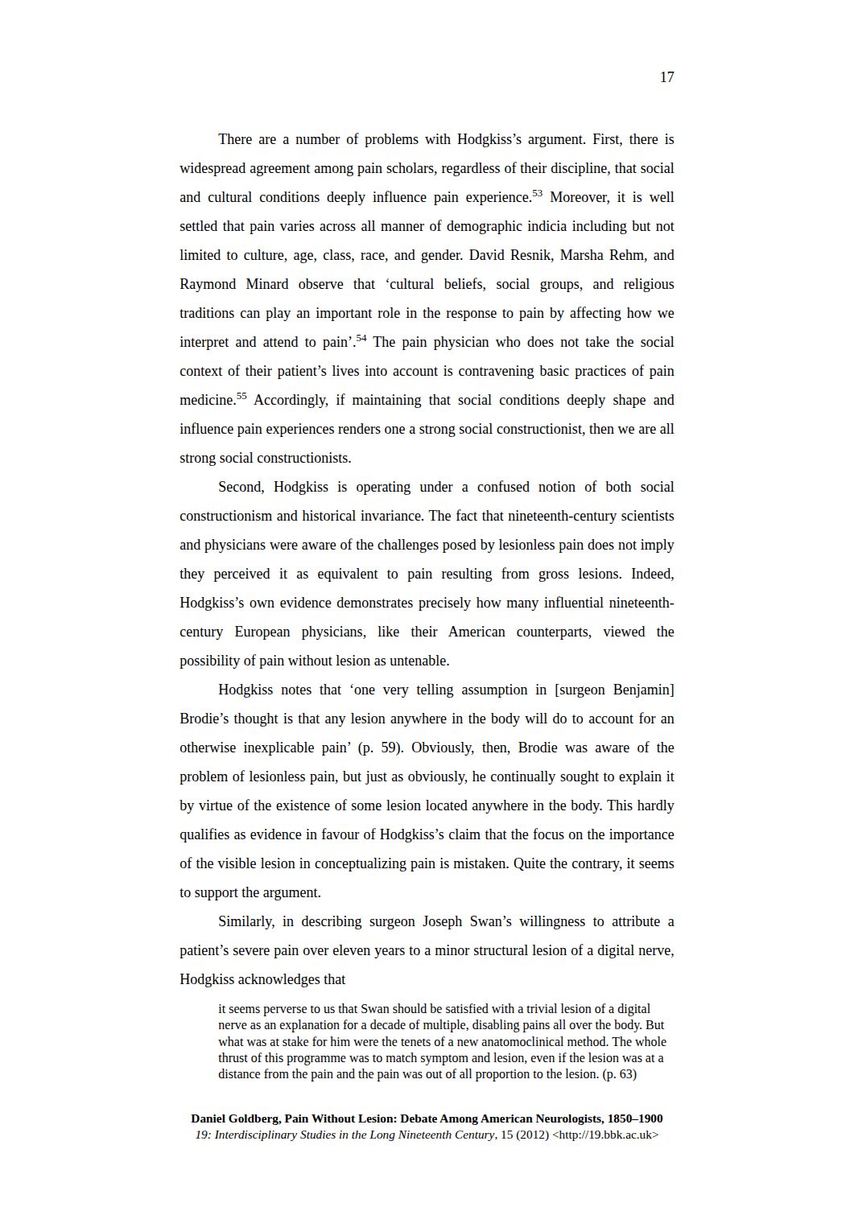17
There are a number of problems with Hodgkiss’s argument. First, there is widespread agreement among pain scholars, regardless of their discipline, that social and cultural conditions deeply influence pain experience.53 Moreover, it is well settled that pain varies across all manner of demographic indicia including but not limited to culture, age, class, race, and gender. David Resnik, Marsha Rehm, and Raymond Minard observe that ‘cultural beliefs, social groups, and religious traditions can play an important role in the response to pain by affecting how we interpret and attend to pain’.54 The pain physician who does not take the social context of their patient’s lives into account is contravening basic practices of pain medicine.55 Accordingly, if maintaining that social conditions deeply shape and influence pain experiences renders one a strong social constructionist, then we are all strong social constructionists.
Second, Hodgkiss is operating under a confused notion of both social constructionism and historical invariance. The fact that nineteenth-century scientists and physicians were aware of the challenges posed by lesionless pain does not imply they perceived it as equivalent to pain resulting from gross lesions. Indeed, Hodgkiss’s own evidence demonstrates precisely how many influential nineteenth-century European physicians, like their American counterparts, viewed the possibility of pain without lesion as untenable.
Hodgkiss notes that ‘one very telling assumption in [surgeon Benjamin] Brodie’s thought is that any lesion anywhere in the body will do to account for an otherwise inexplicable pain’ (p. 59). Obviously, then, Brodie was aware of the problem of lesionless pain, but just as obviously, he continually sought to explain it by virtue of the existence of some lesion located anywhere in the body. This hardly qualifies as evidence in favour of Hodgkiss’s claim that the focus on the importance of the visible lesion in conceptualizing pain is mistaken. Quite the contrary, it seems to support the argument.
Similarly, in describing surgeon Joseph Swan’s willingness to attribute a patient’s severe pain over eleven years to a minor structural lesion of a digital nerve, Hodgkiss acknowledges that
it seems perverse to us that Swan should be satisfied with a trivial lesion of a digital nerve as an explanation for a decade of multiple, disabling pains all over the body. But what was at stake for him were the tenets of a new anatomoclinical method. The whole thrust of this programme was to match symptom and lesion, even if the lesion was at a distance from the pain and the pain was out of all proportion to the lesion. (p. 63)
Daniel Goldberg, Pain Without Lesion: Debate Among American Neurologists, 1850–1900
19: Interdisciplinary Studies in the Long Nineteenth Century, 15 (2012) <http://19.bbk.ac.uk>